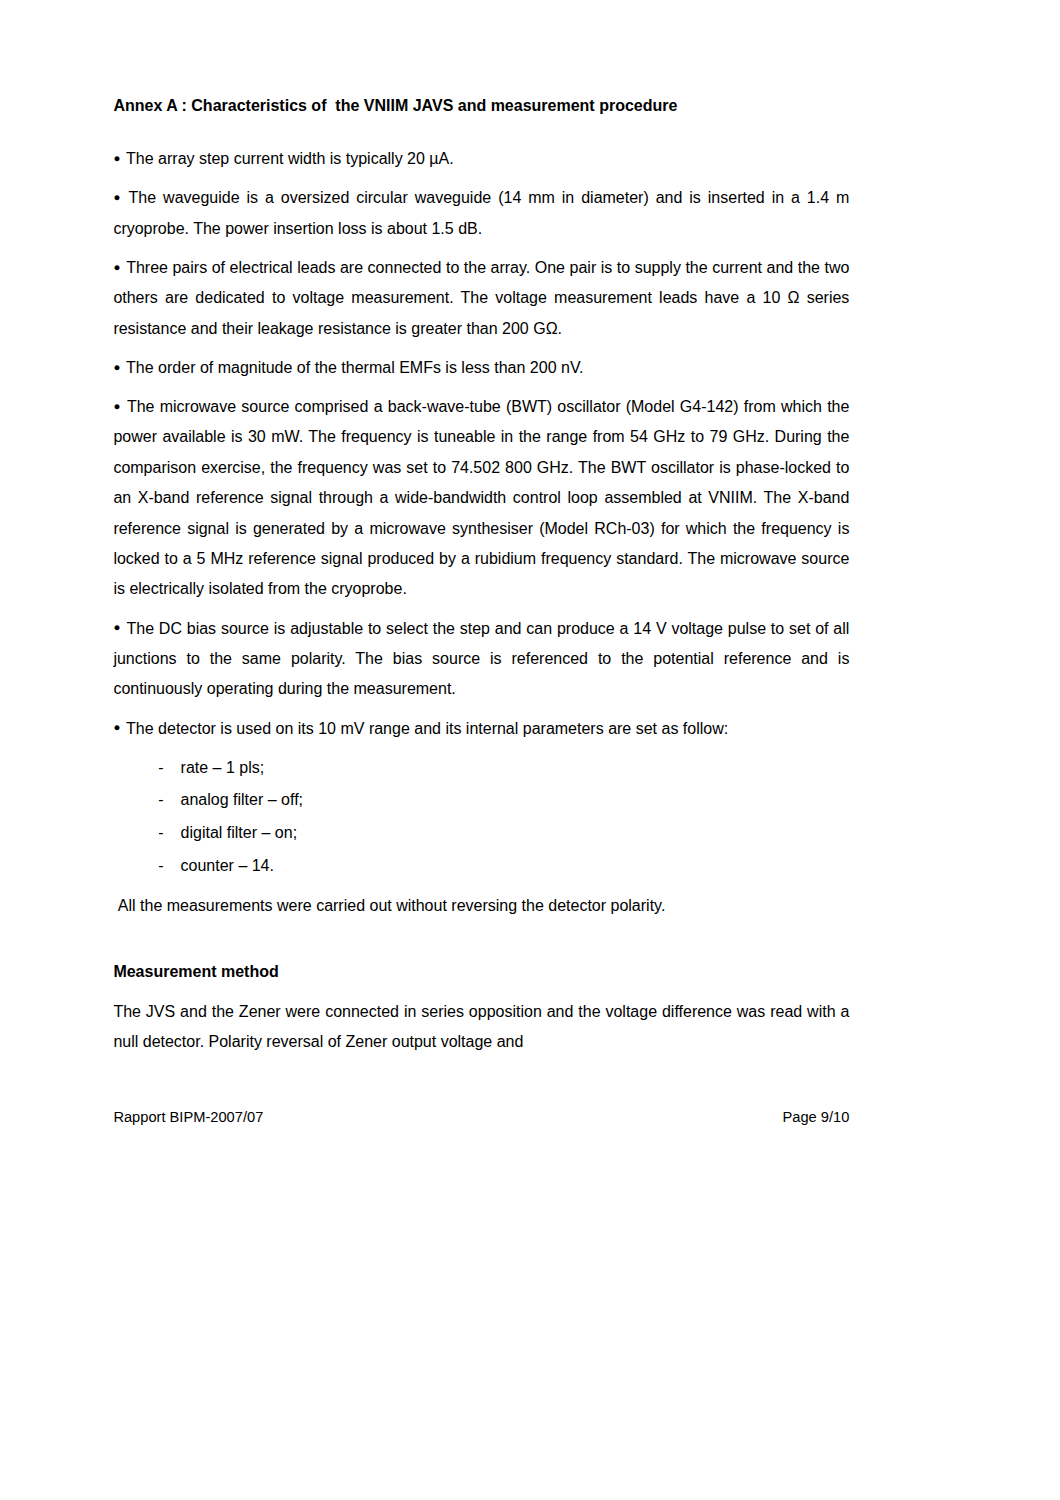Annex A : Characteristics of the VNIIM JAVS and measurement procedure
The array step current width is typically 20 µA.
The waveguide is a oversized circular waveguide (14 mm in diameter) and is inserted in a 1.4 m cryoprobe. The power insertion loss is about 1.5 dB.
Three pairs of electrical leads are connected to the array. One pair is to supply the current and the two others are dedicated to voltage measurement. The voltage measurement leads have a 10 Ω series resistance and their leakage resistance is greater than 200 GΩ.
The order of magnitude of the thermal EMFs is less than 200 nV.
The microwave source comprised a back-wave-tube (BWT) oscillator (Model G4-142) from which the power available is 30 mW. The frequency is tuneable in the range from 54 GHz to 79 GHz. During the comparison exercise, the frequency was set to 74.502 800 GHz. The BWT oscillator is phase-locked to an X-band reference signal through a wide-bandwidth control loop assembled at VNIIM. The X-band reference signal is generated by a microwave synthesiser (Model RCh-03) for which the frequency is locked to a 5 MHz reference signal produced by a rubidium frequency standard. The microwave source is electrically isolated from the cryoprobe.
The DC bias source is adjustable to select the step and can produce a 14 V voltage pulse to set of all junctions to the same polarity. The bias source is referenced to the potential reference and is continuously operating during the measurement.
The detector is used on its 10 mV range and its internal parameters are set as follow:
rate – 1 pls;
analog filter – off;
digital filter – on;
counter – 14.
All the measurements were carried out without reversing the detector polarity.
Measurement method
The JVS and the Zener were connected in series opposition and the voltage difference was read with a null detector. Polarity reversal of Zener output voltage and
Rapport BIPM-2007/07 Page 9/10